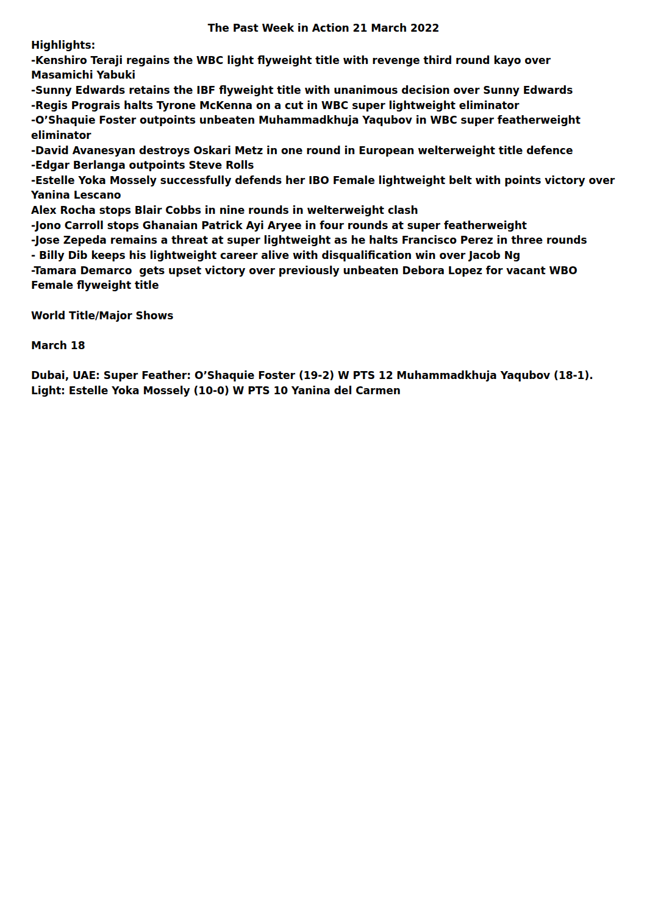The Past Week in Action 21 March 2022
Highlights:
-Kenshiro Teraji regains the WBC light flyweight title with revenge third round kayo over Masamichi Yabuki
-Sunny Edwards retains the IBF flyweight title with unanimous decision over Sunny Edwards
-Regis Prograis halts Tyrone McKenna on a cut in WBC super lightweight eliminator
-O’Shaquie Foster outpoints unbeaten Muhammadkhuja Yaqubov in WBC super featherweight eliminator
-David Avanesyan destroys Oskari Metz in one round in European welterweight title defence
-Edgar Berlanga outpoints Steve Rolls
-Estelle Yoka Mossely successfully defends her IBO Female lightweight belt with points victory over Yanina Lescano
Alex Rocha stops Blair Cobbs in nine rounds in welterweight clash
-Jono Carroll stops Ghanaian Patrick Ayi Aryee in four rounds at super featherweight
-Jose Zepeda remains a threat at super lightweight as he halts Francisco Perez in three rounds
- Billy Dib keeps his lightweight career alive with disqualification win over Jacob Ng
-Tamara Demarco gets upset victory over previously unbeaten Debora Lopez for vacant WBO Female flyweight title
World Title/Major Shows
March 18
Dubai, UAE: Super Feather: O’Shaquie Foster (19-2) W PTS 12 Muhammadkhuja Yaqubov (18-1). Light: Estelle Yoka Mossely (10-0) W PTS 10 Yanina del Carmen